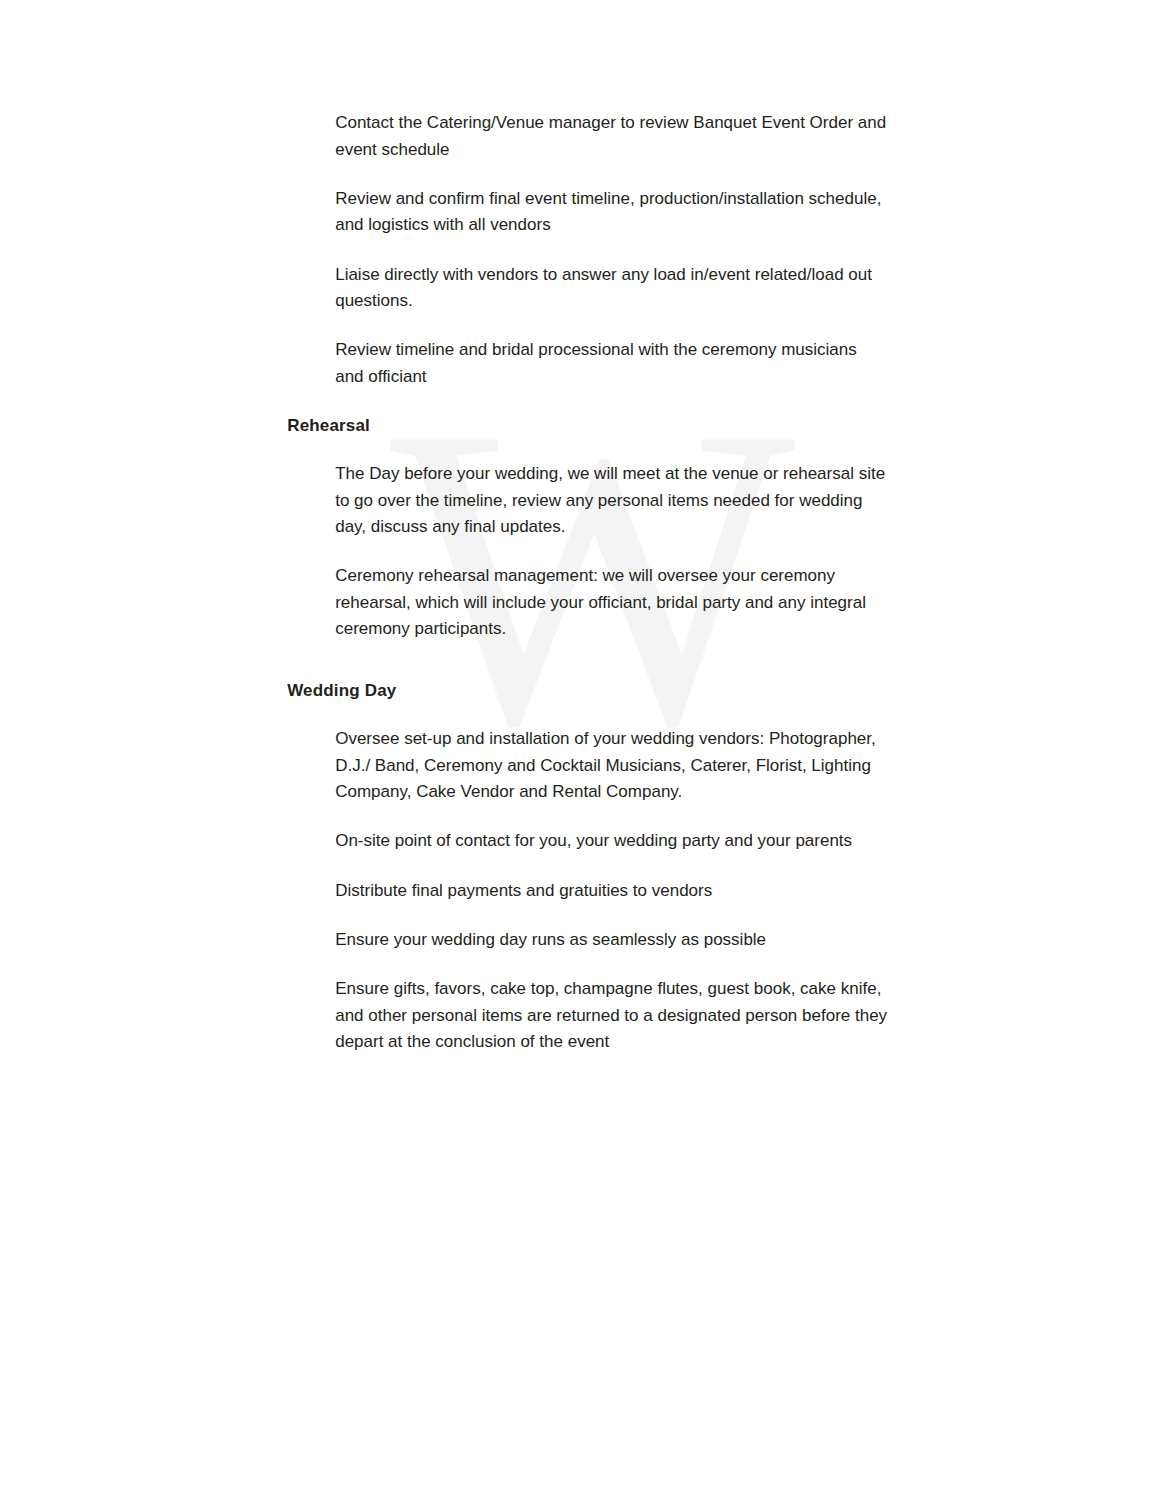W
Contact the Catering/Venue manager to review Banquet Event Order and event schedule
Review and confirm final event timeline, production/installation schedule, and logistics with all vendors
Liaise directly with vendors to answer any load in/event related/load out questions.
Review timeline and bridal processional with the ceremony musicians and officiant
Rehearsal
The Day before your wedding, we will meet at the venue or rehearsal site to go over the timeline, review any personal items needed for wedding day, discuss any final updates.
Ceremony rehearsal management: we will oversee your ceremony rehearsal, which will include your officiant, bridal party and any integral ceremony participants.
Wedding Day
Oversee set-up and installation of your wedding vendors: Photographer, D.J./ Band, Ceremony and Cocktail Musicians, Caterer, Florist, Lighting Company, Cake Vendor and Rental Company.
On-site point of contact for you, your wedding party and your parents
Distribute final payments and gratuities to vendors
Ensure your wedding day runs as seamlessly as possible
Ensure gifts, favors, cake top, champagne flutes, guest book, cake knife, and other personal items are returned to a designated person before they depart at the conclusion of the event